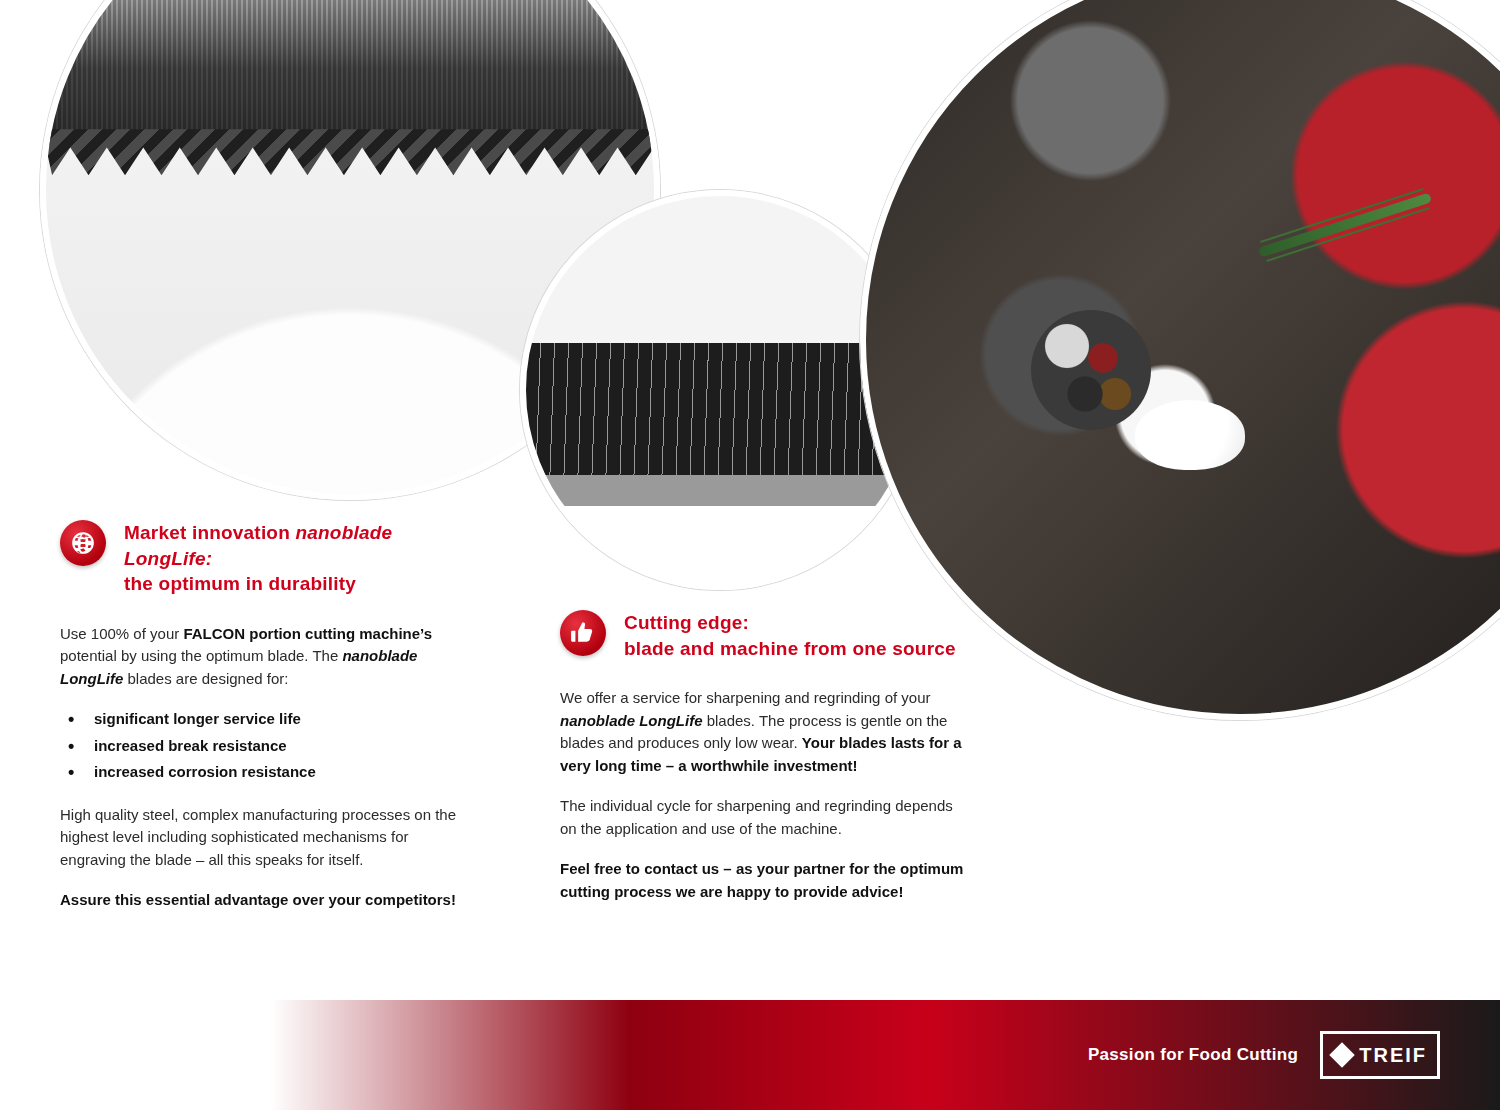Market innovation nanoblade LongLife:
the optimum in durability
Use 100% of your FALCON portion cutting machine’s potential by using the optimum blade. The nanoblade LongLife blades are designed for:
significant longer service life
increased break resistance
increased corrosion resistance
High quality steel, complex manufacturing processes on the highest level including sophisticated mechanisms for engraving the blade – all this speaks for itself.
Assure this essential advantage over your competitors!
Cutting edge:
blade and machine from one source
We offer a service for sharpening and regrinding of your nanoblade LongLife blades. The process is gentle on the blades and produces only low wear. Your blades lasts for a very long time – a worthwhile investment!
The individual cycle for sharpening and regrinding depends on the application and use of the machine.
Feel free to contact us – as your partner for the optimum cutting process we are happy to provide advice!
Passion for Food Cutting TREIF